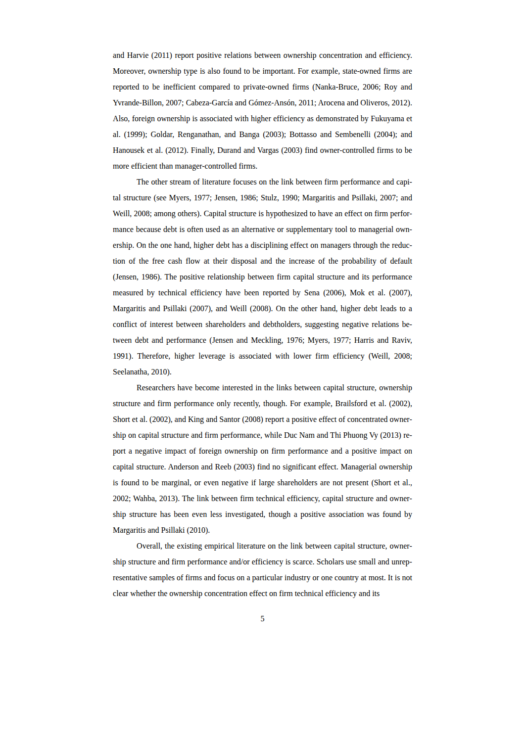and Harvie (2011) report positive relations between ownership concentration and efficiency. Moreover, ownership type is also found to be important. For example, state-owned firms are reported to be inefficient compared to private-owned firms (Nanka-Bruce, 2006; Roy and Yvrande-Billon, 2007; Cabeza-García and Gómez-Ansón, 2011; Arocena and Oliveros, 2012). Also, foreign ownership is associated with higher efficiency as demonstrated by Fukuyama et al. (1999); Goldar, Renganathan, and Banga (2003); Bottasso and Sembenelli (2004); and Hanousek et al. (2012). Finally, Durand and Vargas (2003) find owner-controlled firms to be more efficient than manager-controlled firms.
The other stream of literature focuses on the link between firm performance and capital structure (see Myers, 1977; Jensen, 1986; Stulz, 1990; Margaritis and Psillaki, 2007; and Weill, 2008; among others). Capital structure is hypothesized to have an effect on firm performance because debt is often used as an alternative or supplementary tool to managerial ownership. On the one hand, higher debt has a disciplining effect on managers through the reduction of the free cash flow at their disposal and the increase of the probability of default (Jensen, 1986). The positive relationship between firm capital structure and its performance measured by technical efficiency have been reported by Sena (2006), Mok et al. (2007), Margaritis and Psillaki (2007), and Weill (2008). On the other hand, higher debt leads to a conflict of interest between shareholders and debtholders, suggesting negative relations between debt and performance (Jensen and Meckling, 1976; Myers, 1977; Harris and Raviv, 1991). Therefore, higher leverage is associated with lower firm efficiency (Weill, 2008; Seelanatha, 2010).
Researchers have become interested in the links between capital structure, ownership structure and firm performance only recently, though. For example, Brailsford et al. (2002), Short et al. (2002), and King and Santor (2008) report a positive effect of concentrated ownership on capital structure and firm performance, while Duc Nam and Thi Phuong Vy (2013) report a negative impact of foreign ownership on firm performance and a positive impact on capital structure. Anderson and Reeb (2003) find no significant effect. Managerial ownership is found to be marginal, or even negative if large shareholders are not present (Short et al., 2002; Wahba, 2013). The link between firm technical efficiency, capital structure and ownership structure has been even less investigated, though a positive association was found by Margaritis and Psillaki (2010).
Overall, the existing empirical literature on the link between capital structure, ownership structure and firm performance and/or efficiency is scarce. Scholars use small and unrepresentative samples of firms and focus on a particular industry or one country at most. It is not clear whether the ownership concentration effect on firm technical efficiency and its
5